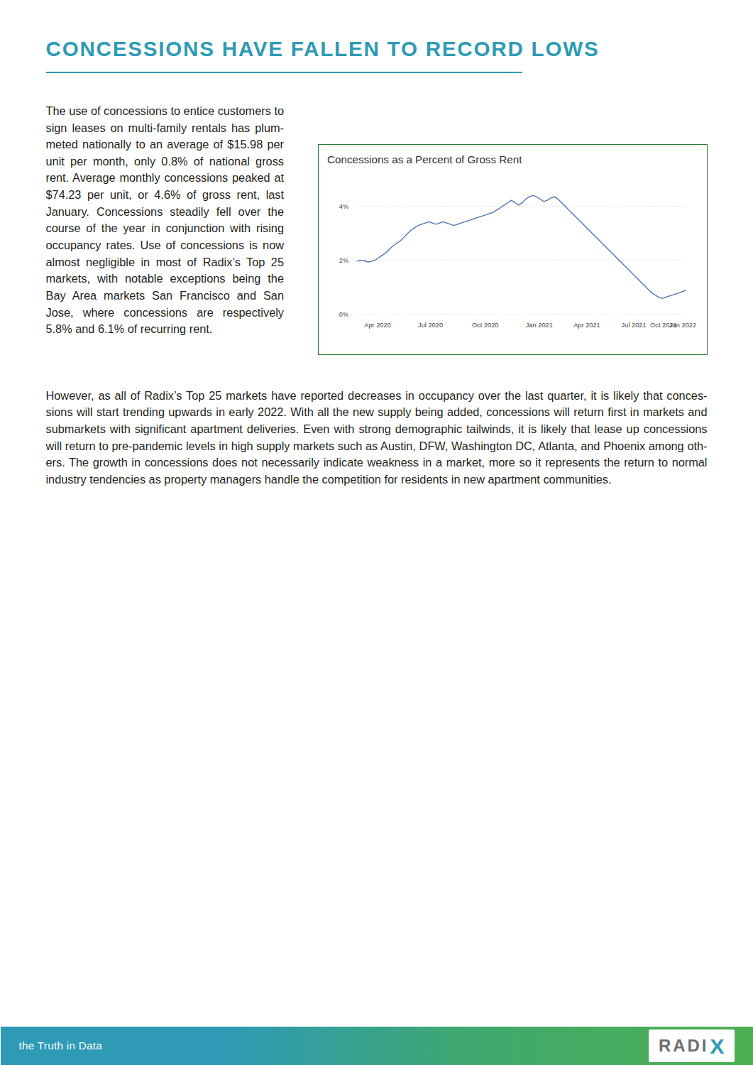Concessions Have Fallen to Record Lows
The use of concessions to entice customers to sign leases on multi-family rentals has plummeted nationally to an average of $15.98 per unit per month, only 0.8% of national gross rent. Average monthly concessions peaked at $74.23 per unit, or 4.6% of gross rent, last January. Concessions steadily fell over the course of the year in conjunction with rising occupancy rates. Use of concessions is now almost negligible in most of Radix’s Top 25 markets, with notable exceptions being the Bay Area markets San Francisco and San Jose, where concessions are respectively 5.8% and 6.1% of recurring rent.
Concessions as a Percent of Gross Rent
4% 2% 0% Apr 2020 Jul 2020 Oct 2020 Jan 2021 Apr 2021 Jul 2021 Oct 2021 Jan 2022
However, as all of Radix’s Top 25 markets have reported decreases in occupancy over the last quarter, it is likely that concessions will start trending upwards in early 2022. With all the new supply being added, concessions will return first in markets and submarkets with significant apartment deliveries. Even with strong demographic tailwinds, it is likely that lease up concessions will return to pre-pandemic levels in high supply markets such as Austin, DFW, Washington DC, Atlanta, and Phoenix among others. The growth in concessions does not necessarily indicate weakness in a market, more so it represents the return to normal industry tendencies as property managers handle the competition for residents in new apartment communities.
the Truth in Data RADI X